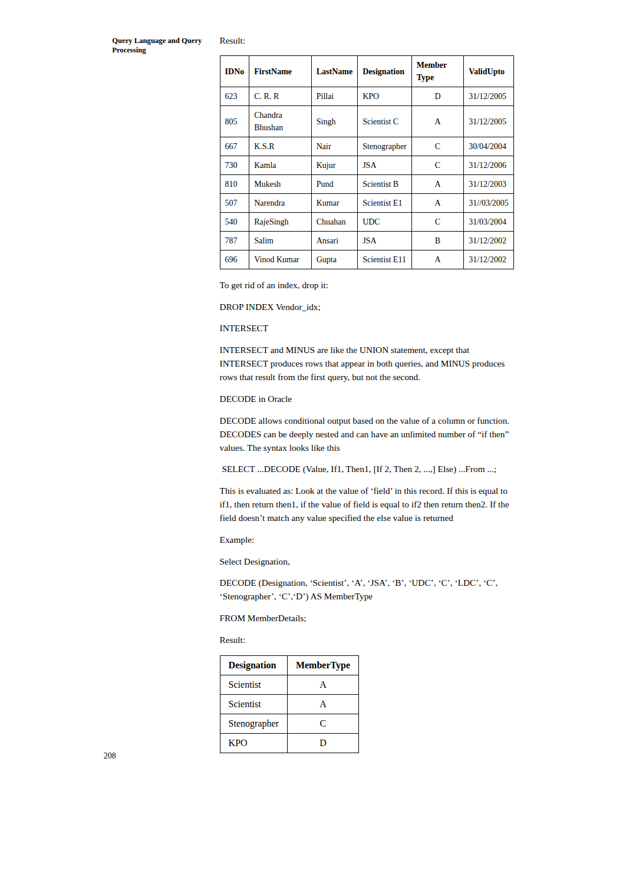Query Language and Query
Processing
Result:
| IDNo | FirstName | LastName | Designation | Member Type | ValidUpto |
| --- | --- | --- | --- | --- | --- |
| 623 | C. R. R | Pillai | KPO | D | 31/12/2005 |
| 805 | Chandra Bhushan | Singh | Scientist C | A | 31/12/2005 |
| 667 | K.S.R | Nair | Stenographer | C | 30/04/2004 |
| 730 | Kamla | Kujur | JSA | C | 31/12/2006 |
| 810 | Mukesh | Pund | Scientist B | A | 31/12/2003 |
| 507 | Narendra | Kumar | Scientist E1 | A | 31//03/2005 |
| 540 | RajeSingh | Chuahan | UDC | C | 31/03/2004 |
| 787 | Salim | Ansari | JSA | B | 31/12/2002 |
| 696 | Vinod Kumar | Gupta | Scientist E11 | A | 31/12/2002 |
To get rid of an index, drop it:
DROP INDEX Vendor_idx;
INTERSECT
INTERSECT and MINUS are like the UNION statement, except that INTERSECT produces rows that appear in both queries, and MINUS produces rows that result from the first query, but not the second.
DECODE in Oracle
DECODE allows conditional output based on the value of a column or function. DECODES can be deeply nested and can have an unlimited number of “if then” values. The syntax looks like this
SELECT ...DECODE (Value, If1, Then1, [If 2, Then 2, ...,] Else) ...From ...;
This is evaluated as: Look at the value of ‘field’ in this record. If this is equal to if1, then return then1, if the value of field is equal to if2 then return then2. If the field doesn’t match any value specified the else value is returned
Example:
Select Designation,
DECODE (Designation, ‘Scientist’, ‘A’, ‘JSA’, ‘B’, ‘UDC’, ‘C’, ‘LDC’, ‘C’, ‘Stenographer’, ‘C’,‘D’) AS MemberType
FROM MemberDetails;
Result:
| Designation | MemberType |
| --- | --- |
| Scientist | A |
| Scientist | A |
| Stenographer | C |
| KPO | D |
208